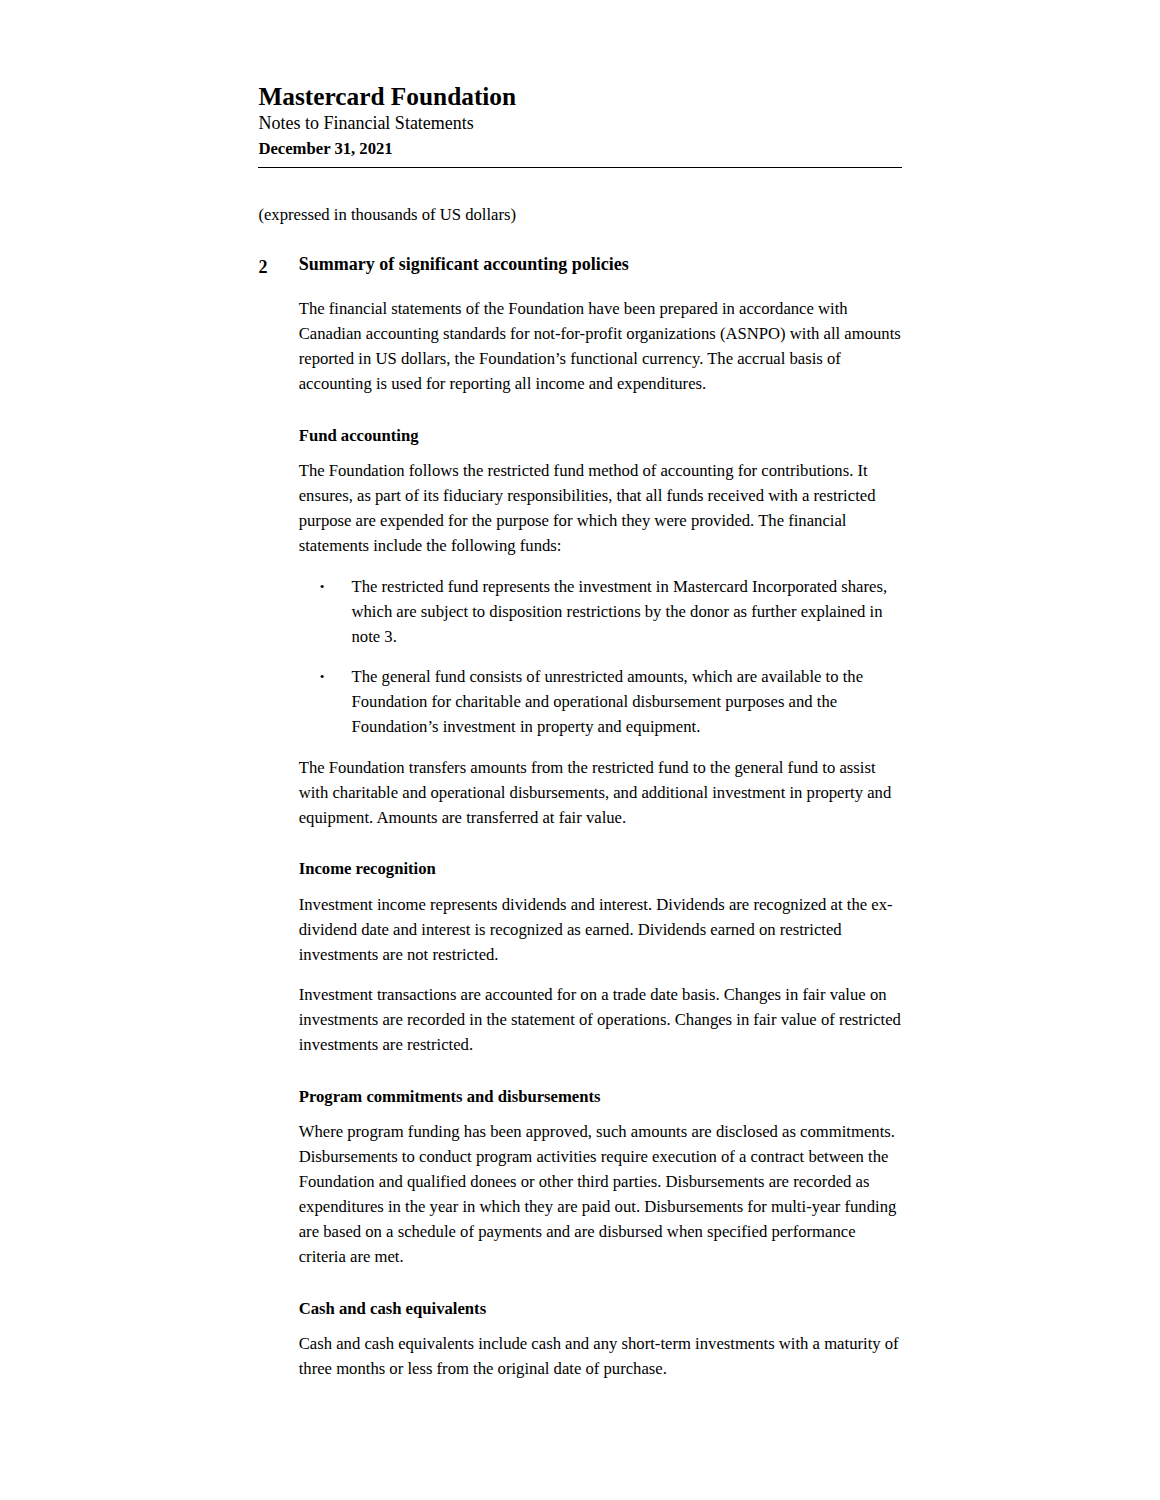Mastercard Foundation
Notes to Financial Statements
December 31, 2021
(expressed in thousands of US dollars)
2
Summary of significant accounting policies
The financial statements of the Foundation have been prepared in accordance with Canadian accounting standards for not-for-profit organizations (ASNPO) with all amounts reported in US dollars, the Foundation’s functional currency. The accrual basis of accounting is used for reporting all income and expenditures.
Fund accounting
The Foundation follows the restricted fund method of accounting for contributions. It ensures, as part of its fiduciary responsibilities, that all funds received with a restricted purpose are expended for the purpose for which they were provided. The financial statements include the following funds:
The restricted fund represents the investment in Mastercard Incorporated shares, which are subject to disposition restrictions by the donor as further explained in note 3.
The general fund consists of unrestricted amounts, which are available to the Foundation for charitable and operational disbursement purposes and the Foundation’s investment in property and equipment.
The Foundation transfers amounts from the restricted fund to the general fund to assist with charitable and operational disbursements, and additional investment in property and equipment. Amounts are transferred at fair value.
Income recognition
Investment income represents dividends and interest. Dividends are recognized at the ex-dividend date and interest is recognized as earned. Dividends earned on restricted investments are not restricted.
Investment transactions are accounted for on a trade date basis. Changes in fair value on investments are recorded in the statement of operations. Changes in fair value of restricted investments are restricted.
Program commitments and disbursements
Where program funding has been approved, such amounts are disclosed as commitments. Disbursements to conduct program activities require execution of a contract between the Foundation and qualified donees or other third parties. Disbursements are recorded as expenditures in the year in which they are paid out. Disbursements for multi-year funding are based on a schedule of payments and are disbursed when specified performance criteria are met.
Cash and cash equivalents
Cash and cash equivalents include cash and any short-term investments with a maturity of three months or less from the original date of purchase.